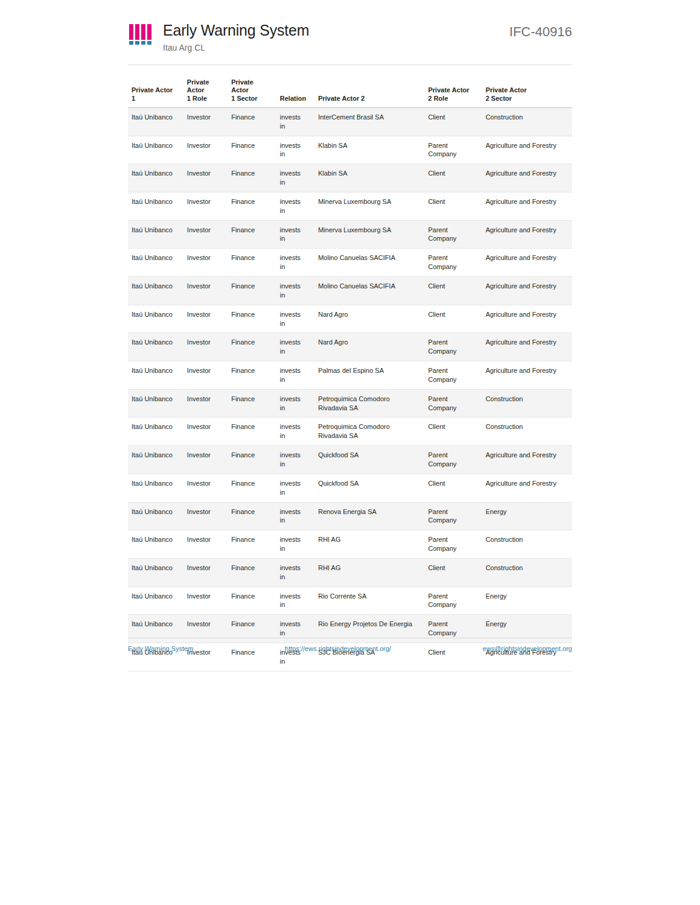Early Warning System
Itau Arg CL
IFC-40916
| Private Actor 1 | Private Actor 1 Role | Private Actor 1 Sector | Relation | Private Actor 2 | Private Actor 2 Role | Private Actor 2 Sector |
| --- | --- | --- | --- | --- | --- | --- |
| Itaú Unibanco | Investor | Finance | invests in | InterCement Brasil SA | Client | Construction |
| Itaú Unibanco | Investor | Finance | invests in | Klabin SA | Parent Company | Agriculture and Forestry |
| Itaú Unibanco | Investor | Finance | invests in | Klabin SA | Client | Agriculture and Forestry |
| Itaú Unibanco | Investor | Finance | invests in | Minerva Luxembourg SA | Client | Agriculture and Forestry |
| Itaú Unibanco | Investor | Finance | invests in | Minerva Luxembourg SA | Parent Company | Agriculture and Forestry |
| Itaú Unibanco | Investor | Finance | invests in | Molino Canuelas SACIFIA | Parent Company | Agriculture and Forestry |
| Itaú Unibanco | Investor | Finance | invests in | Molino Canuelas SACIFIA | Client | Agriculture and Forestry |
| Itaú Unibanco | Investor | Finance | invests in | Nard Agro | Client | Agriculture and Forestry |
| Itaú Unibanco | Investor | Finance | invests in | Nard Agro | Parent Company | Agriculture and Forestry |
| Itaú Unibanco | Investor | Finance | invests in | Palmas del Espino SA | Parent Company | Agriculture and Forestry |
| Itaú Unibanco | Investor | Finance | invests in | Petroquimica Comodoro Rivadavia SA | Parent Company | Construction |
| Itaú Unibanco | Investor | Finance | invests in | Petroquimica Comodoro Rivadavia SA | Client | Construction |
| Itaú Unibanco | Investor | Finance | invests in | Quickfood SA | Parent Company | Agriculture and Forestry |
| Itaú Unibanco | Investor | Finance | invests in | Quickfood SA | Client | Agriculture and Forestry |
| Itaú Unibanco | Investor | Finance | invests in | Renova Energia SA | Parent Company | Energy |
| Itaú Unibanco | Investor | Finance | invests in | RHI AG | Parent Company | Construction |
| Itaú Unibanco | Investor | Finance | invests in | RHI AG | Client | Construction |
| Itaú Unibanco | Investor | Finance | invests in | Rio Corrente SA | Parent Company | Energy |
| Itaú Unibanco | Investor | Finance | invests in | Rio Energy Projetos De Energia | Parent Company | Energy |
| Itaú Unibanco | Investor | Finance | invests in | SJC Bioenergia SA | Client | Agriculture and Forestry |
Early Warning System
https://ews.rightsindevelopment.org/
ews@rightsindevelopment.org